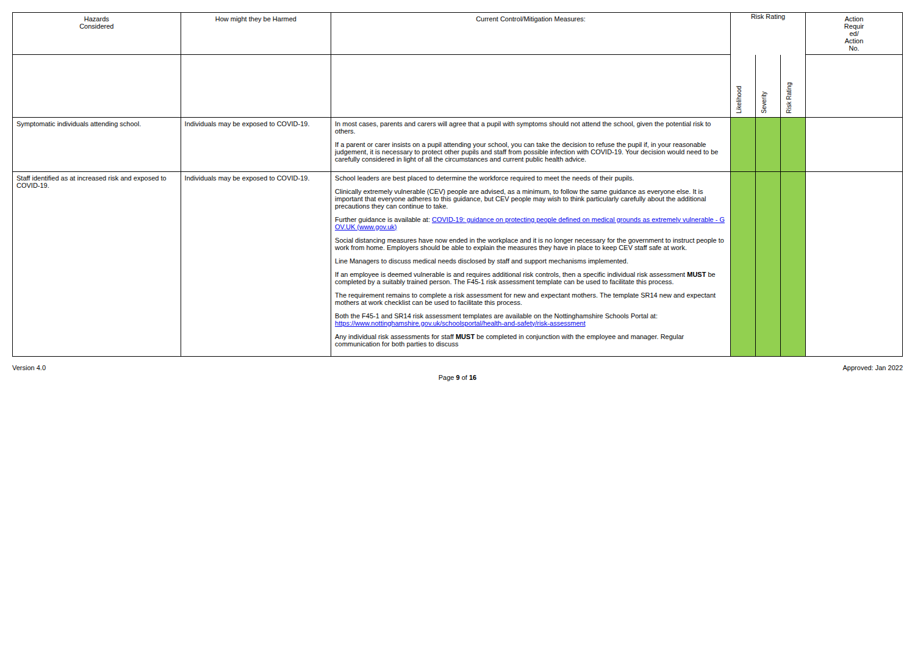| Hazards Considered | How might they be Harmed | Current Control/Mitigation Measures: | Risk Rating | Action Requir ed/ Action No. |
| --- | --- | --- | --- | --- |
| | | | Likelihood | Severity | Risk Rating | |
| Symptomatic individuals attending school. | Individuals may be exposed to COVID-19. | In most cases, parents and carers will agree that a pupil with symptoms should not attend the school, given the potential risk to others. If a parent or carer insists on a pupil attending your school, you can take the decision to refuse the pupil if, in your reasonable judgement, it is necessary to protect other pupils and staff from possible infection with COVID-19. Your decision would need to be carefully considered in light of all the circumstances and current public health advice. | | | | |
| Staff identified as at increased risk and exposed to COVID-19. | Individuals may be exposed to COVID-19. | School leaders are best placed to determine the workforce required to meet the needs of their pupils. Clinically extremely vulnerable (CEV) people are advised, as a minimum, to follow the same guidance as everyone else. It is important that everyone adheres to this guidance, but CEV people may wish to think particularly carefully about the additional precautions they can continue to take. Further guidance is available at: COVID-19: guidance on protecting people defined on medical grounds as extremely vulnerable - GOV.UK (www.gov.uk) Social distancing measures have now ended in the workplace and it is no longer necessary for the government to instruct people to work from home. Employers should be able to explain the measures they have in place to keep CEV staff safe at work. Line Managers to discuss medical needs disclosed by staff and support mechanisms implemented. If an employee is deemed vulnerable is and requires additional risk controls, then a specific individual risk assessment MUST be completed by a suitably trained person. The F45-1 risk assessment template can be used to facilitate this process. The requirement remains to complete a risk assessment for new and expectant mothers. The template SR14 new and expectant mothers at work checklist can be used to facilitate this process. Both the F45-1 and SR14 risk assessment templates are available on the Nottinghamshire Schools Portal at: https://www.nottinghamshire.gov.uk/schoolsportal/health-and-safety/risk-assessment Any individual risk assessments for staff MUST be completed in conjunction with the employee and manager. Regular communication for both parties to discuss | | | | |
Version 4.0
Approved: Jan 2022
Page 9 of 16